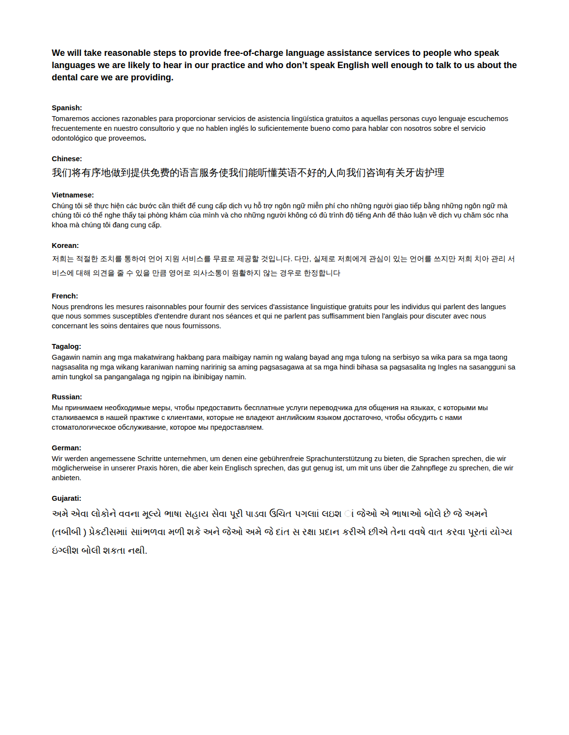We will take reasonable steps to provide free-of-charge language assistance services to people who speak languages we are likely to hear in our practice and who don’t speak English well enough to talk to us about the dental care we are providing.
Spanish:
Tomaremos acciones razonables para proporcionar servicios de asistencia lingüística gratuitos a aquellas personas cuyo lenguaje escuchemos frecuentemente en nuestro consultorio y que no hablen inglés lo suficientemente bueno como para hablar con nosotros sobre el servicio odontológico que proveemos.
Chinese:
我们将有序地做到提供免费的语言服务使我们能听懂英语不好的人向我们咨询有关牙齿护理
Vietnamese:
Chúng tôi sẽ thực hiện các bước cần thiết để cung cấp dịch vụ hỗ trợ ngôn ngữ miễn phí cho những người giao tiếp bằng những ngôn ngữ mà chúng tôi có thể nghe thấy tại phòng khám của mình và cho những người không có đủ trình độ tiếng Anh để thảo luận về dịch vụ chăm sóc nha khoa mà chúng tôi đang cung cấp.
Korean:
저희는 적절한 조치를 통하여 언어 지원 서비스를 무료로 제공할 것입니다. 다만, 실제로 저희에게 관심이 있는 언어를 쓰지만 저희 치아 관리 서비스에 대해 의견을 줄 수 있을 만큼 영어로 의사소통이 원활하지 않는 경우로 한정합니다
French:
Nous prendrons les mesures raisonnables pour fournir des services d'assistance linguistique gratuits pour les individus qui parlent des langues que nous sommes susceptibles d'entendre durant nos séances et qui ne parlent pas suffisamment bien l'anglais pour discuter avec nous concernant les soins dentaires que nous fournissons.
Tagalog:
Gagawin namin ang mga makatwirang hakbang para maibigay namin ng walang bayad ang mga tulong na serbisyo sa wika para sa mga taong nagsasalita ng mga wikang karaniwan naming naririnig sa aming pagsasagawa at sa mga hindi bihasa sa pagsasalita ng Ingles na sasangguni sa amin tungkol sa pangangalaga ng ngipin na ibinibigay namin.
Russian:
Мы принимаем необходимые меры, чтобы предоставить бесплатные услуги переводчика для общения на языках, с которыми мы сталкиваемся в нашей практике с клиентами, которые не владеют английским языком достаточно, чтобы обсудить с нами стоматологическое обслуживание, которое мы предоставляем.
German:
Wir werden angemessene Schritte unternehmen, um denen eine gebührenfreie Sprachunterstützung zu bieten, die Sprachen sprechen, die wir möglicherweise in unserer Praxis hören, die aber kein Englisch sprechen, das gut genug ist, um mit uns über die Zahnpflege zu sprechen, die wir anbieten.
Gujarati:
અમે એવા લોકોને વવના મૂલ્યે ભાષા સહાય સેવા પૂરી પાડવા ઉચિત પગલાાં લઇશ ાં જેઓ એ ભાષાઓ બોલે છે જે અમને (તબીબી ) પ્રેકટીસમાાં સાાંભળવા મળી શકે અને જેઓ અમે જે દાંત સ રક્ષા પ્રદાન કરીએ છીએ તેના વવષે વાત કરવા પૂરતાં યોગ્ય ઇંગ્લીશ બોલી શકતા નથી.